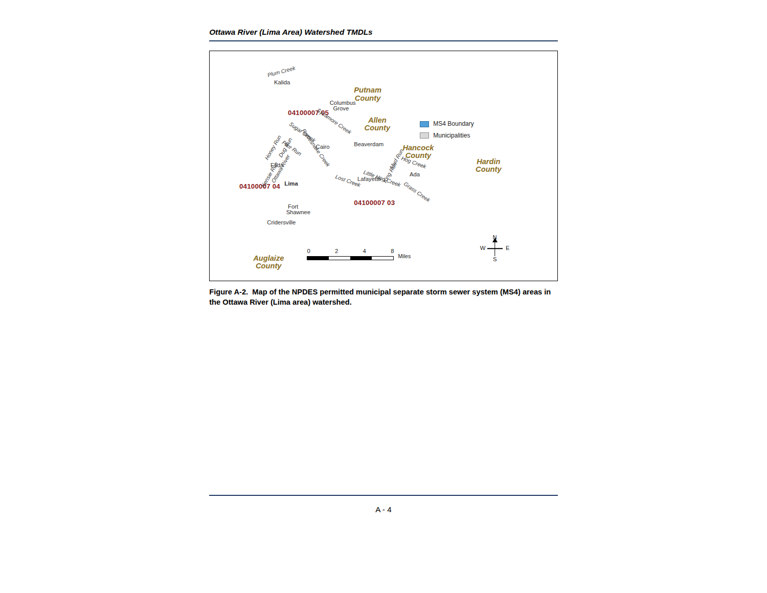Ottawa River (Lima Area) Watershed TMDLs
Putnam County
Allen County
Hancock County
Hardin County
Auglaize County
04100007 05
04100007 04
04100007 03
Plum Creek
Kalida
Sycamore Creek
Columbus
Grove
Sugar Creek
Rattlesnake Creek
Pike Run
Cairo
Honey Run
Dug Run
Elida
Ottawa River
Kensie Run
Lima
Fort
Shawnee
Cridersville
Beaverdam
Hog Creek
Little Hog Creek
Mud Run
King Run
Grass Creek
Lost Creek
Lafayette
Ada
MS4 Boundary
Municipalities
0248
Miles
N W E S
Figure A-2. Map of the NPDES permitted municipal separate storm sewer system (MS4) areas in the Ottawa River (Lima area) watershed.
A - 4